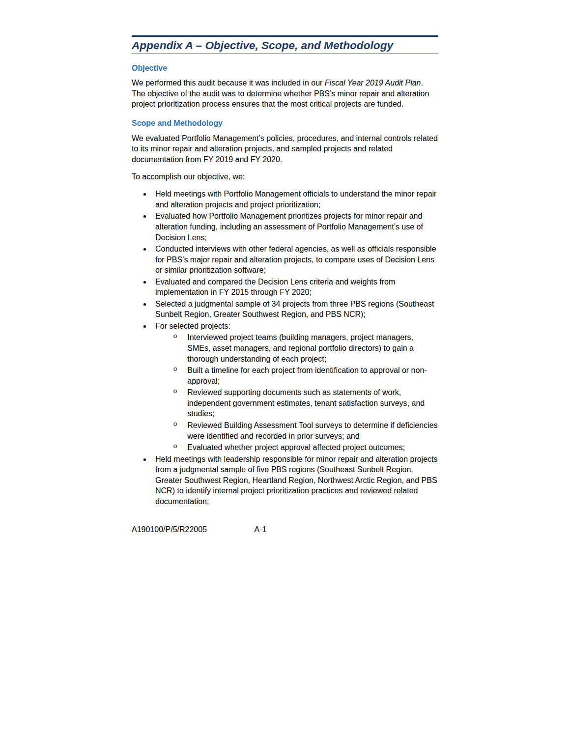Appendix A – Objective, Scope, and Methodology
Objective
We performed this audit because it was included in our Fiscal Year 2019 Audit Plan. The objective of the audit was to determine whether PBS’s minor repair and alteration project prioritization process ensures that the most critical projects are funded.
Scope and Methodology
We evaluated Portfolio Management’s policies, procedures, and internal controls related to its minor repair and alteration projects, and sampled projects and related documentation from FY 2019 and FY 2020.
To accomplish our objective, we:
Held meetings with Portfolio Management officials to understand the minor repair and alteration projects and project prioritization;
Evaluated how Portfolio Management prioritizes projects for minor repair and alteration funding, including an assessment of Portfolio Management’s use of Decision Lens;
Conducted interviews with other federal agencies, as well as officials responsible for PBS’s major repair and alteration projects, to compare uses of Decision Lens or similar prioritization software;
Evaluated and compared the Decision Lens criteria and weights from implementation in FY 2015 through FY 2020;
Selected a judgmental sample of 34 projects from three PBS regions (Southeast Sunbelt Region, Greater Southwest Region, and PBS NCR);
For selected projects:
Interviewed project teams (building managers, project managers, SMEs, asset managers, and regional portfolio directors) to gain a thorough understanding of each project;
Built a timeline for each project from identification to approval or non-approval;
Reviewed supporting documents such as statements of work, independent government estimates, tenant satisfaction surveys, and studies;
Reviewed Building Assessment Tool surveys to determine if deficiencies were identified and recorded in prior surveys; and
Evaluated whether project approval affected project outcomes;
Held meetings with leadership responsible for minor repair and alteration projects from a judgmental sample of five PBS regions (Southeast Sunbelt Region, Greater Southwest Region, Heartland Region, Northwest Arctic Region, and PBS NCR) to identify internal project prioritization practices and reviewed related documentation;
A190100/P/5/R22005 A-1